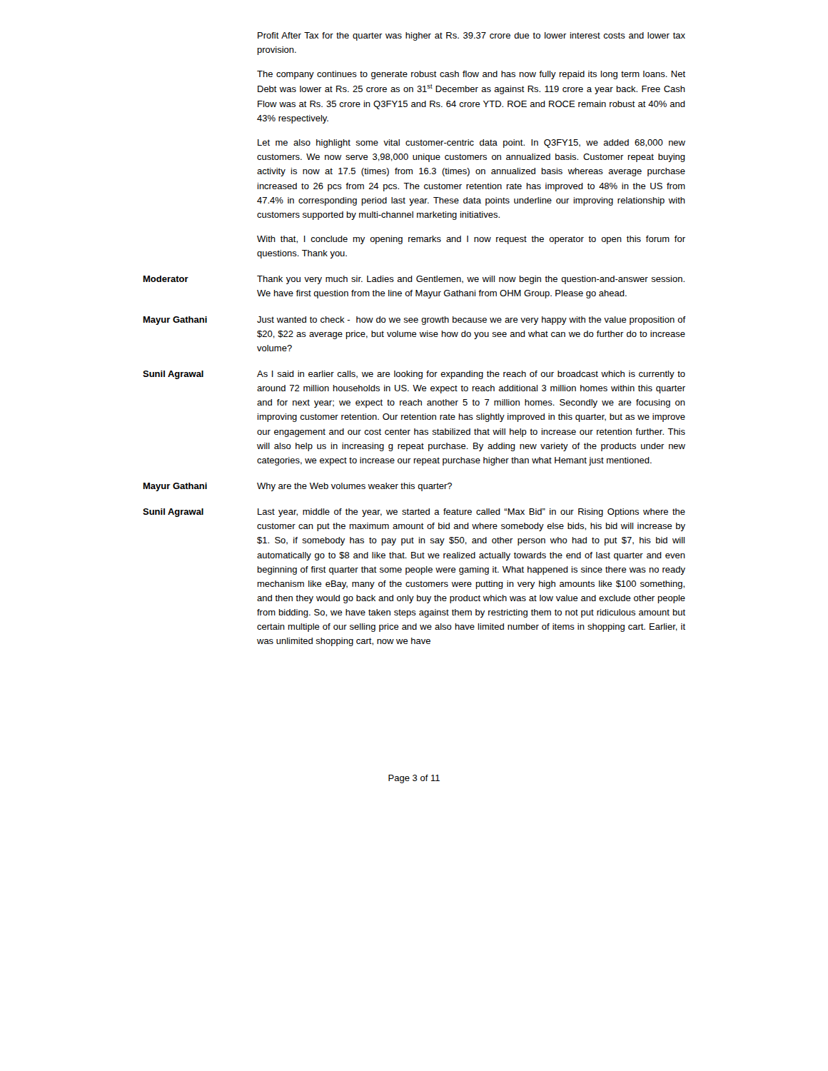Profit After Tax for the quarter was higher at Rs. 39.37 crore due to lower interest costs and lower tax provision.
The company continues to generate robust cash flow and has now fully repaid its long term loans. Net Debt was lower at Rs. 25 crore as on 31st December as against Rs. 119 crore a year back. Free Cash Flow was at Rs. 35 crore in Q3FY15 and Rs. 64 crore YTD. ROE and ROCE remain robust at 40% and 43% respectively.
Let me also highlight some vital customer-centric data point. In Q3FY15, we added 68,000 new customers. We now serve 3,98,000 unique customers on annualized basis. Customer repeat buying activity is now at 17.5 (times) from 16.3 (times) on annualized basis whereas average purchase increased to 26 pcs from 24 pcs. The customer retention rate has improved to 48% in the US from 47.4% in corresponding period last year. These data points underline our improving relationship with customers supported by multi-channel marketing initiatives.
With that, I conclude my opening remarks and I now request the operator to open this forum for questions. Thank you.
Moderator
Thank you very much sir. Ladies and Gentlemen, we will now begin the question-and-answer session. We have first question from the line of Mayur Gathani from OHM Group. Please go ahead.
Mayur Gathani
Just wanted to check - how do we see growth because we are very happy with the value proposition of $20, $22 as average price, but volume wise how do you see and what can we do further do to increase volume?
Sunil Agrawal
As I said in earlier calls, we are looking for expanding the reach of our broadcast which is currently to around 72 million households in US. We expect to reach additional 3 million homes within this quarter and for next year; we expect to reach another 5 to 7 million homes. Secondly we are focusing on improving customer retention. Our retention rate has slightly improved in this quarter, but as we improve our engagement and our cost center has stabilized that will help to increase our retention further. This will also help us in increasing g repeat purchase. By adding new variety of the products under new categories, we expect to increase our repeat purchase higher than what Hemant just mentioned.
Mayur Gathani
Why are the Web volumes weaker this quarter?
Sunil Agrawal
Last year, middle of the year, we started a feature called “Max Bid” in our Rising Options where the customer can put the maximum amount of bid and where somebody else bids, his bid will increase by $1. So, if somebody has to pay put in say $50, and other person who had to put $7, his bid will automatically go to $8 and like that. But we realized actually towards the end of last quarter and even beginning of first quarter that some people were gaming it. What happened is since there was no ready mechanism like eBay, many of the customers were putting in very high amounts like $100 something, and then they would go back and only buy the product which was at low value and exclude other people from bidding. So, we have taken steps against them by restricting them to not put ridiculous amount but certain multiple of our selling price and we also have limited number of items in shopping cart. Earlier, it was unlimited shopping cart, now we have
Page 3 of 11